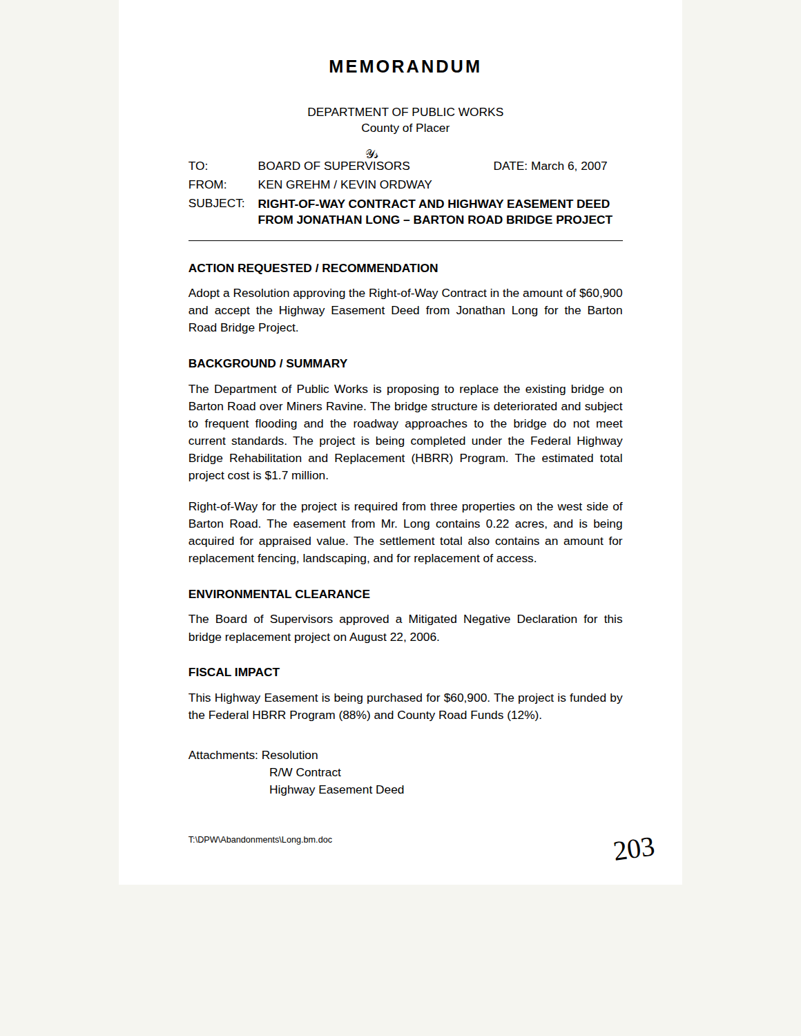MEMORANDUM
DEPARTMENT OF PUBLIC WORKS County of Placer
| TO: | BOARD OF SUPERVISORS 𝒴𝓈 | DATE: March 6, 2007 |
| FROM: | KEN GREHM / KEVIN ORDWAY |
| SUBJECT: | RIGHT-OF-WAY CONTRACT AND HIGHWAY EASEMENT DEED FROM JONATHAN LONG – BARTON ROAD BRIDGE PROJECT |
ACTION REQUESTED / RECOMMENDATION
Adopt a Resolution approving the Right-of-Way Contract in the amount of $60,900 and accept the Highway Easement Deed from Jonathan Long for the Barton Road Bridge Project.
BACKGROUND / SUMMARY
The Department of Public Works is proposing to replace the existing bridge on Barton Road over Miners Ravine. The bridge structure is deteriorated and subject to frequent flooding and the roadway approaches to the bridge do not meet current standards. The project is being completed under the Federal Highway Bridge Rehabilitation and Replacement (HBRR) Program. The estimated total project cost is $1.7 million.
Right-of-Way for the project is required from three properties on the west side of Barton Road. The easement from Mr. Long contains 0.22 acres, and is being acquired for appraised value. The settlement total also contains an amount for replacement fencing, landscaping, and for replacement of access.
ENVIRONMENTAL CLEARANCE
The Board of Supervisors approved a Mitigated Negative Declaration for this bridge replacement project on August 22, 2006.
FISCAL IMPACT
This Highway Easement is being purchased for $60,900. The project is funded by the Federal HBRR Program (88%) and County Road Funds (12%).
Attachments: Resolution R/W Contract Highway Easement Deed
T:\DPW\Abandonments\Long.bm.doc
203